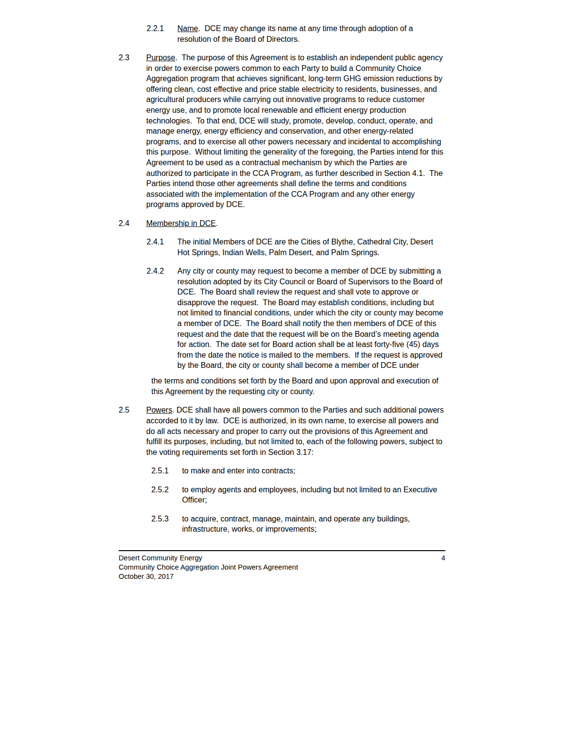2.2.1
Name. DCE may change its name at any time through adoption of a resolution of the Board of Directors.
2.3
Purpose. The purpose of this Agreement is to establish an independent public agency in order to exercise powers common to each Party to build a Community Choice Aggregation program that achieves significant, long-term GHG emission reductions by offering clean, cost effective and price stable electricity to residents, businesses, and agricultural producers while carrying out innovative programs to reduce customer energy use, and to promote local renewable and efficient energy production technologies. To that end, DCE will study, promote, develop, conduct, operate, and manage energy, energy efficiency and conservation, and other energy-related programs, and to exercise all other powers necessary and incidental to accomplishing this purpose. Without limiting the generality of the foregoing, the Parties intend for this Agreement to be used as a contractual mechanism by which the Parties are authorized to participate in the CCA Program, as further described in Section 4.1. The Parties intend those other agreements shall define the terms and conditions associated with the implementation of the CCA Program and any other energy programs approved by DCE.
2.4
Membership in DCE.
2.4.1
The initial Members of DCE are the Cities of Blythe, Cathedral City, Desert Hot Springs, Indian Wells, Palm Desert, and Palm Springs.
2.4.2
Any city or county may request to become a member of DCE by submitting a resolution adopted by its City Council or Board of Supervisors to the Board of DCE. The Board shall review the request and shall vote to approve or disapprove the request. The Board may establish conditions, including but not limited to financial conditions, under which the city or county may become a member of DCE. The Board shall notify the then members of DCE of this request and the date that the request will be on the Board’s meeting agenda for action. The date set for Board action shall be at least forty-five (45) days from the date the notice is mailed to the members. If the request is approved by the Board, the city or county shall become a member of DCE under
the terms and conditions set forth by the Board and upon approval and execution of this Agreement by the requesting city or county.
2.5
Powers. DCE shall have all powers common to the Parties and such additional powers accorded to it by law. DCE is authorized, in its own name, to exercise all powers and do all acts necessary and proper to carry out the provisions of this Agreement and fulfill its purposes, including, but not limited to, each of the following powers, subject to the voting requirements set forth in Section 3.17:
2.5.1
to make and enter into contracts;
2.5.2
to employ agents and employees, including but not limited to an Executive Officer;
2.5.3
to acquire, contract, manage, maintain, and operate any buildings, infrastructure, works, or improvements;
Desert Community Energy
Community Choice Aggregation Joint Powers Agreement
October 30, 2017
4